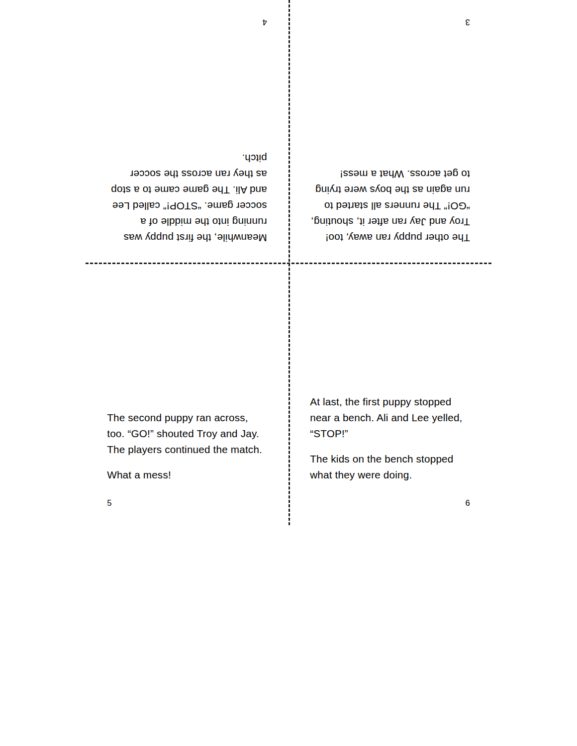============ TOP-LEFT (page 4, printed upside down) ============
Meanwhile, the first puppy was running into the middle of a soccer game. “STOP!” called Lee and Ali. The game came to a stop as they ran across the soccer pitch.
4
The other puppy ran away, too! Troy and Jay ran after it, shouting, “GO!” The runners all started to run again as the boys were trying to get across. What a mess!
3
The second puppy ran across, too. “GO!” shouted Troy and Jay. The players continued the match.
What a mess!
5
At last, the first puppy stopped near a bench. Ali and Lee yelled, “STOP!”
The kids on the bench stopped what they were doing.
6